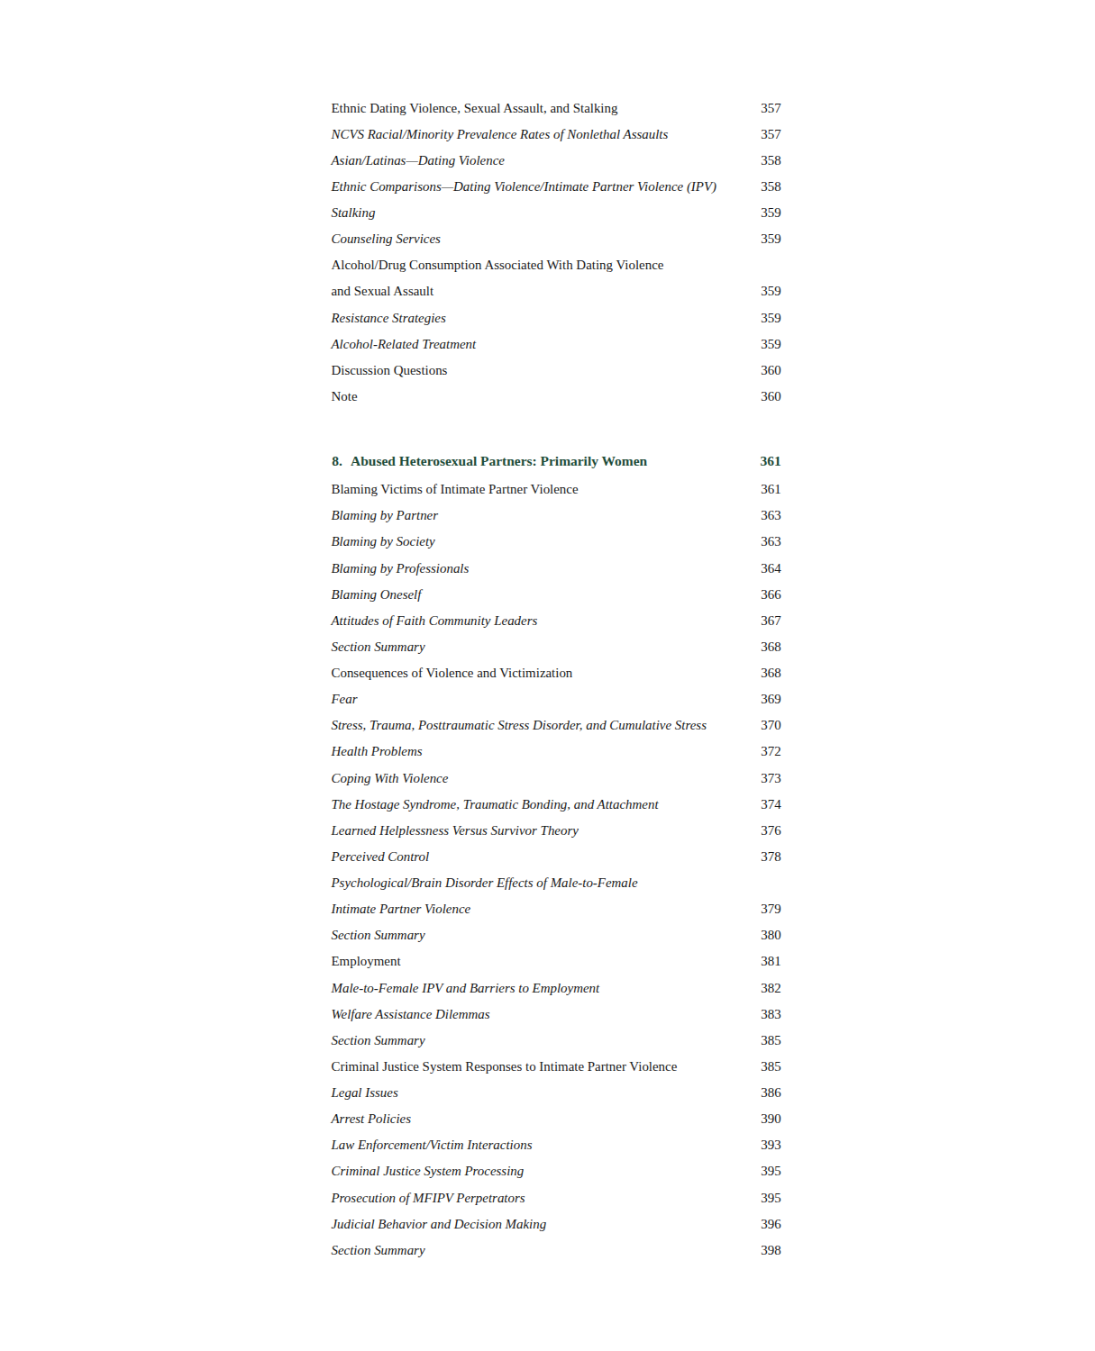Ethnic Dating Violence, Sexual Assault, and Stalking 357
NCVS Racial/Minority Prevalence Rates of Nonlethal Assaults 357
Asian/Latinas—Dating Violence 358
Ethnic Comparisons—Dating Violence/Intimate Partner Violence (IPV) 358
Stalking 359
Counseling Services 359
Alcohol/Drug Consumption Associated With Dating Violence
and Sexual Assault 359
Resistance Strategies 359
Alcohol-Related Treatment 359
Discussion Questions 360
Note 360
8. Abused Heterosexual Partners: Primarily Women 361
Blaming Victims of Intimate Partner Violence 361
Blaming by Partner 363
Blaming by Society 363
Blaming by Professionals 364
Blaming Oneself 366
Attitudes of Faith Community Leaders 367
Section Summary 368
Consequences of Violence and Victimization 368
Fear 369
Stress, Trauma, Posttraumatic Stress Disorder, and Cumulative Stress 370
Health Problems 372
Coping With Violence 373
The Hostage Syndrome, Traumatic Bonding, and Attachment 374
Learned Helplessness Versus Survivor Theory 376
Perceived Control 378
Psychological/Brain Disorder Effects of Male-to-Female
Intimate Partner Violence 379
Section Summary 380
Employment 381
Male-to-Female IPV and Barriers to Employment 382
Welfare Assistance Dilemmas 383
Section Summary 385
Criminal Justice System Responses to Intimate Partner Violence 385
Legal Issues 386
Arrest Policies 390
Law Enforcement/Victim Interactions 393
Criminal Justice System Processing 395
Prosecution of MFIPV Perpetrators 395
Judicial Behavior and Decision Making 396
Section Summary 398